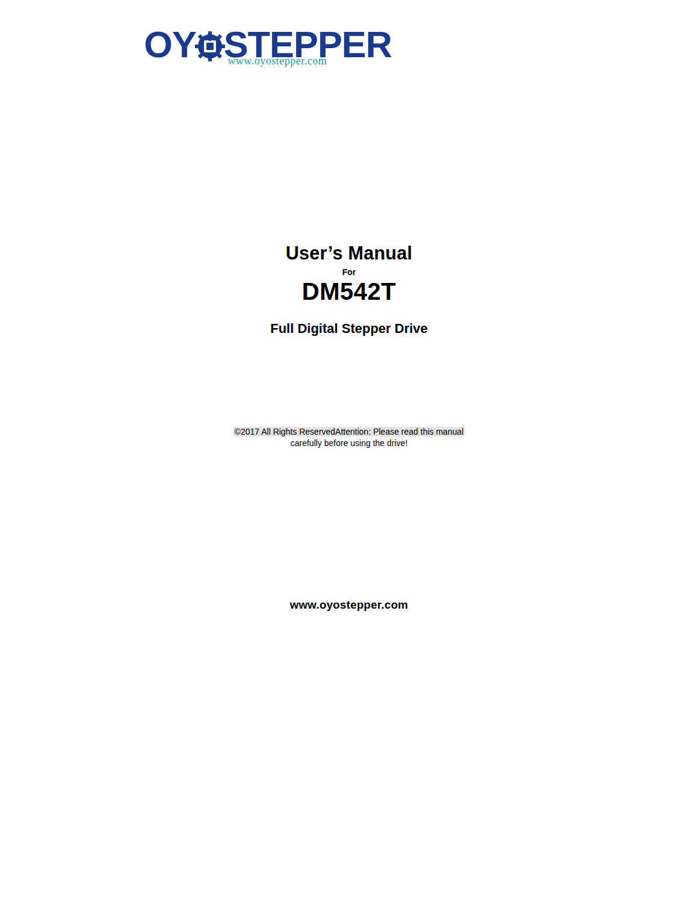OY STEPPER
www.oyostepper.com
User’s Manual
For
DM542T
Full Digital Stepper Drive
©2017 All Rights ReservedAttention: Please read this manual
carefully before using the drive!
www.oyostepper.com